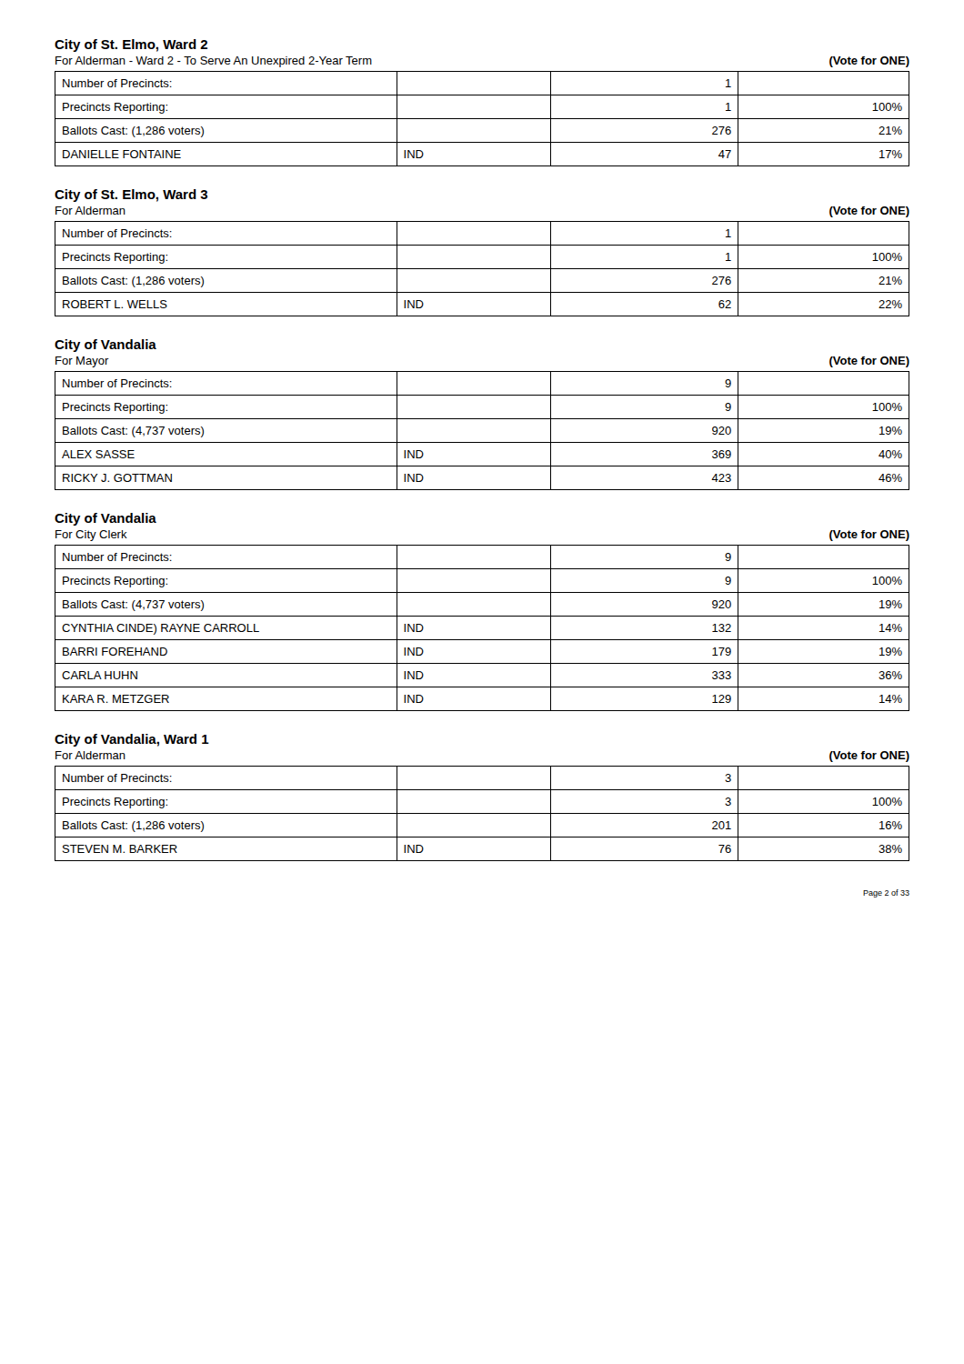City of St. Elmo, Ward 2
For Alderman - Ward 2 - To Serve An Unexpired 2-Year Term (Vote for ONE)
| Number of Precincts: | | 1 | |
| Precincts Reporting: | | 1 | 100% |
| Ballots Cast: (1,286 voters) | | 276 | 21% |
| DANIELLE FONTAINE | IND | 47 | 17% |
City of St. Elmo, Ward 3
For Alderman (Vote for ONE)
| Number of Precincts: | | 1 | |
| Precincts Reporting: | | 1 | 100% |
| Ballots Cast: (1,286 voters) | | 276 | 21% |
| ROBERT L. WELLS | IND | 62 | 22% |
City of Vandalia
For Mayor (Vote for ONE)
| Number of Precincts: | | 9 | |
| Precincts Reporting: | | 9 | 100% |
| Ballots Cast: (4,737 voters) | | 920 | 19% |
| ALEX SASSE | IND | 369 | 40% |
| RICKY J. GOTTMAN | IND | 423 | 46% |
City of Vandalia
For City Clerk (Vote for ONE)
| Number of Precincts: | | 9 | |
| Precincts Reporting: | | 9 | 100% |
| Ballots Cast: (4,737 voters) | | 920 | 19% |
| CYNTHIA CINDE) RAYNE CARROLL | IND | 132 | 14% |
| BARRI FOREHAND | IND | 179 | 19% |
| CARLA HUHN | IND | 333 | 36% |
| KARA R. METZGER | IND | 129 | 14% |
City of Vandalia, Ward 1
For Alderman (Vote for ONE)
| Number of Precincts: | | 3 | |
| Precincts Reporting: | | 3 | 100% |
| Ballots Cast: (1,286 voters) | | 201 | 16% |
| STEVEN M. BARKER | IND | 76 | 38% |
Page 2 of 33